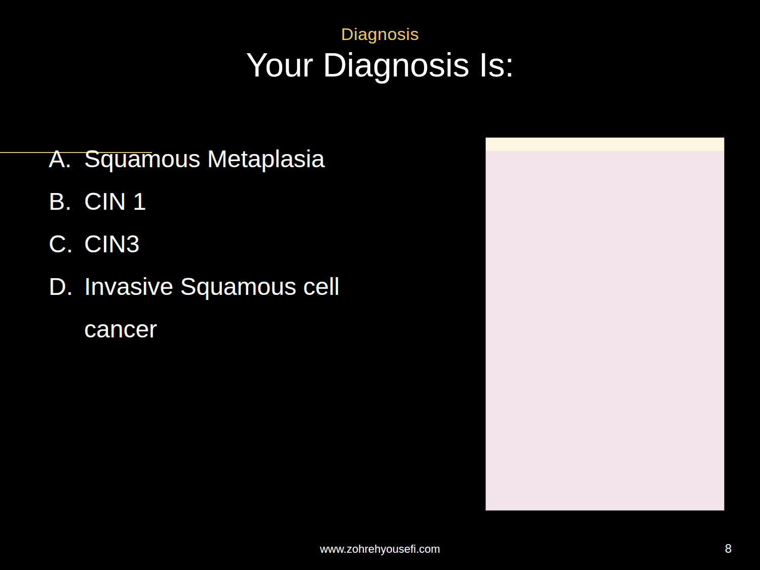Diagnosis
Your Diagnosis Is:
A. Squamous Metaplasia
B. CIN 1
C. CIN3
D. Invasive Squamous cell cancer
www.zohrehyousefi.com
8